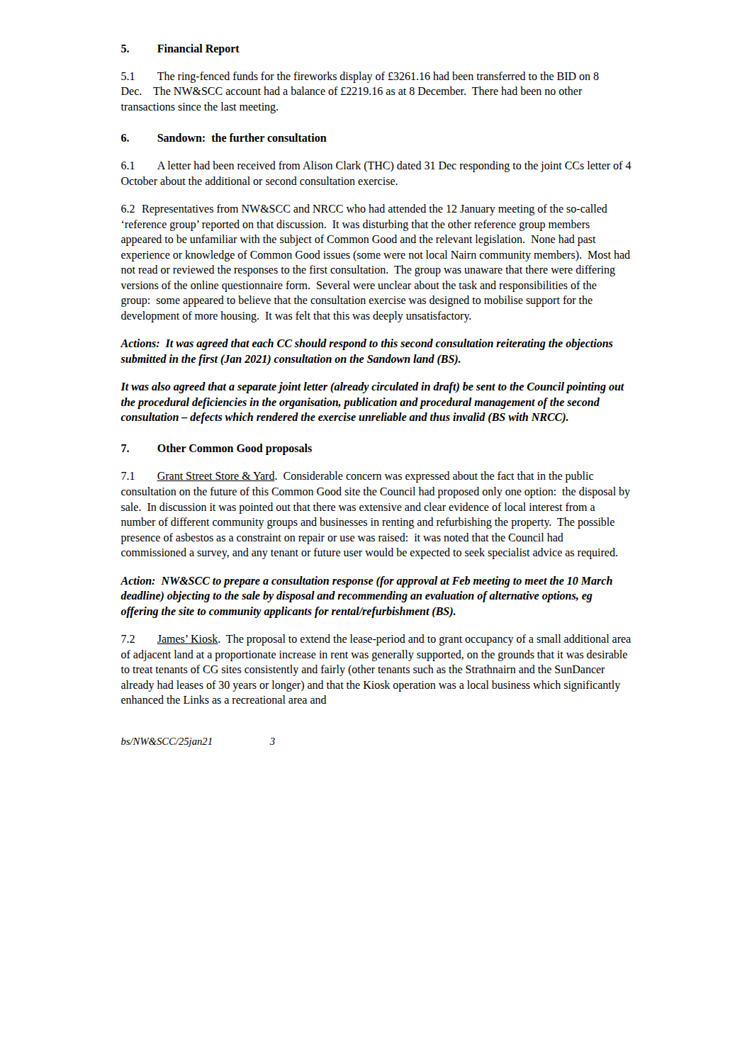5. Financial Report
5.1 The ring-fenced funds for the fireworks display of £3261.16 had been transferred to the BID on 8 Dec. The NW&SCC account had a balance of £2219.16 as at 8 December. There had been no other transactions since the last meeting.
6. Sandown: the further consultation
6.1 A letter had been received from Alison Clark (THC) dated 31 Dec responding to the joint CCs letter of 4 October about the additional or second consultation exercise.
6.2 Representatives from NW&SCC and NRCC who had attended the 12 January meeting of the so-called ‘reference group’ reported on that discussion. It was disturbing that the other reference group members appeared to be unfamiliar with the subject of Common Good and the relevant legislation. None had past experience or knowledge of Common Good issues (some were not local Nairn community members). Most had not read or reviewed the responses to the first consultation. The group was unaware that there were differing versions of the online questionnaire form. Several were unclear about the task and responsibilities of the group: some appeared to believe that the consultation exercise was designed to mobilise support for the development of more housing. It was felt that this was deeply unsatisfactory.
Actions: It was agreed that each CC should respond to this second consultation reiterating the objections submitted in the first (Jan 2021) consultation on the Sandown land (BS).
It was also agreed that a separate joint letter (already circulated in draft) be sent to the Council pointing out the procedural deficiencies in the organisation, publication and procedural management of the second consultation – defects which rendered the exercise unreliable and thus invalid (BS with NRCC).
7. Other Common Good proposals
7.1 Grant Street Store & Yard. Considerable concern was expressed about the fact that in the public consultation on the future of this Common Good site the Council had proposed only one option: the disposal by sale. In discussion it was pointed out that there was extensive and clear evidence of local interest from a number of different community groups and businesses in renting and refurbishing the property. The possible presence of asbestos as a constraint on repair or use was raised: it was noted that the Council had commissioned a survey, and any tenant or future user would be expected to seek specialist advice as required.
Action: NW&SCC to prepare a consultation response (for approval at Feb meeting to meet the 10 March deadline) objecting to the sale by disposal and recommending an evaluation of alternative options, eg offering the site to community applicants for rental/refurbishment (BS).
7.2 James’ Kiosk. The proposal to extend the lease-period and to grant occupancy of a small additional area of adjacent land at a proportionate increase in rent was generally supported, on the grounds that it was desirable to treat tenants of CG sites consistently and fairly (other tenants such as the Strathnairn and the SunDancer already had leases of 30 years or longer) and that the Kiosk operation was a local business which significantly enhanced the Links as a recreational area and
bs/NW&SCC/25jan213